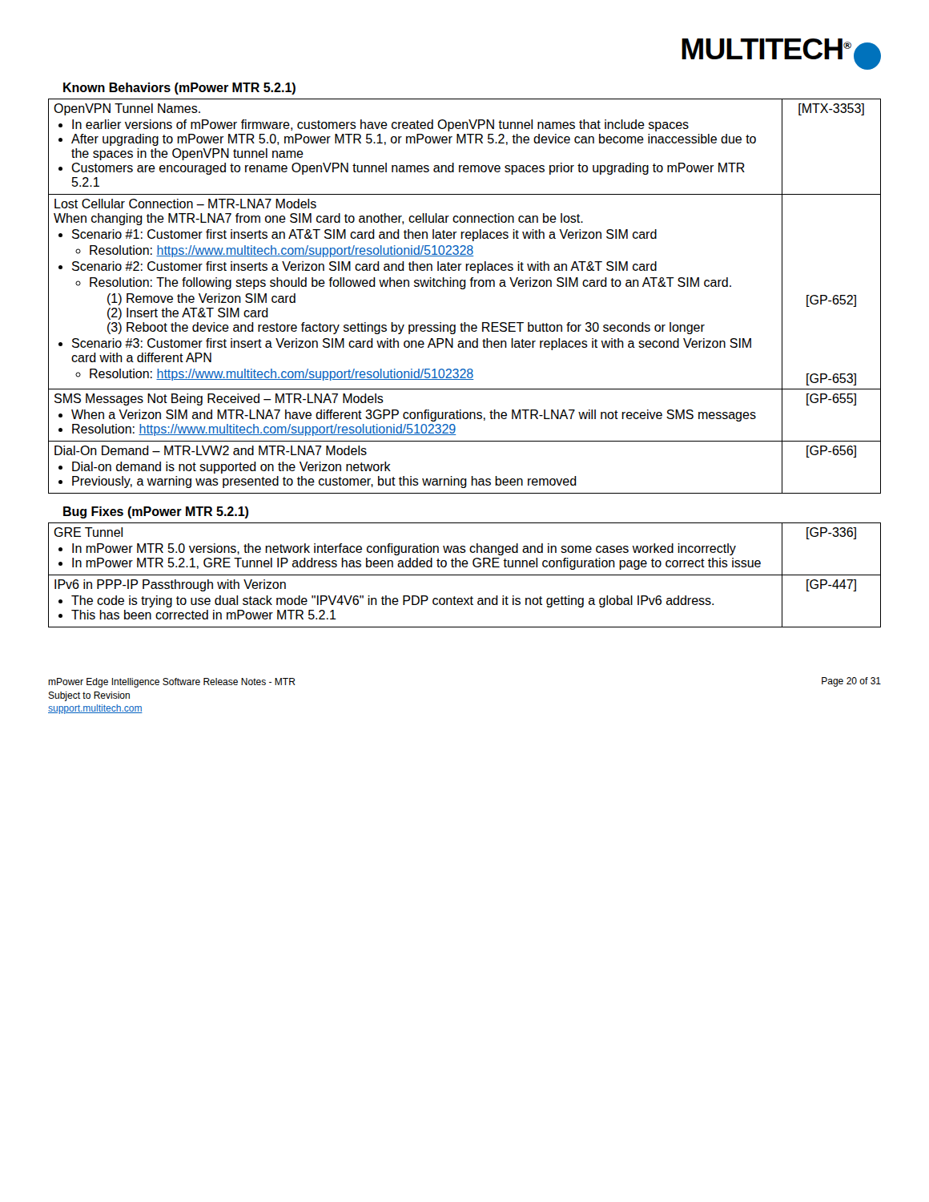MULTITECH®
Known Behaviors (mPower MTR 5.2.1)
| OpenVPN Tunnel Names. In earlier versions of mPower firmware, customers have created OpenVPN tunnel names that include spaces After upgrading to mPower MTR 5.0, mPower MTR 5.1, or mPower MTR 5.2, the device can become inaccessible due to the spaces in the OpenVPN tunnel name Customers are encouraged to rename OpenVPN tunnel names and remove spaces prior to upgrading to mPower MTR 5.2.1 | [MTX-3353] |
| Lost Cellular Connection – MTR-LNA7 Models When changing the MTR-LNA7 from one SIM card to another, cellular connection can be lost. Scenario #1: Customer first inserts an AT&T SIM card and then later replaces it with a Verizon SIM card Resolution: https://www.multitech.com/support/resolutionid/5102328 Scenario #2: Customer first inserts a Verizon SIM card and then later replaces it with an AT&T SIM card Resolution: The following steps should be followed when switching from a Verizon SIM card to an AT&T SIM card. Remove the Verizon SIM card Insert the AT&T SIM card Reboot the device and restore factory settings by pressing the RESET button for 30 seconds or longer Scenario #3: Customer first insert a Verizon SIM card with one APN and then later replaces it with a second Verizon SIM card with a different APN Resolution: https://www.multitech.com/support/resolutionid/5102328 | [GP-652] [GP-653] |
| SMS Messages Not Being Received – MTR-LNA7 Models When a Verizon SIM and MTR-LNA7 have different 3GPP configurations, the MTR-LNA7 will not receive SMS messages Resolution: https://www.multitech.com/support/resolutionid/5102329 | [GP-655] |
| Dial-On Demand – MTR-LVW2 and MTR-LNA7 Models Dial-on demand is not supported on the Verizon network Previously, a warning was presented to the customer, but this warning has been removed | [GP-656] |
Bug Fixes (mPower MTR 5.2.1)
| GRE Tunnel In mPower MTR 5.0 versions, the network interface configuration was changed and in some cases worked incorrectly In mPower MTR 5.2.1, GRE Tunnel IP address has been added to the GRE tunnel configuration page to correct this issue | [GP-336] |
| IPv6 in PPP-IP Passthrough with Verizon The code is trying to use dual stack mode "IPV4V6" in the PDP context and it is not getting a global IPv6 address. This has been corrected in mPower MTR 5.2.1 | [GP-447] |
mPower Edge Intelligence Software Release Notes - MTR
Subject to Revision
support.multitech.com
Page 20 of 31